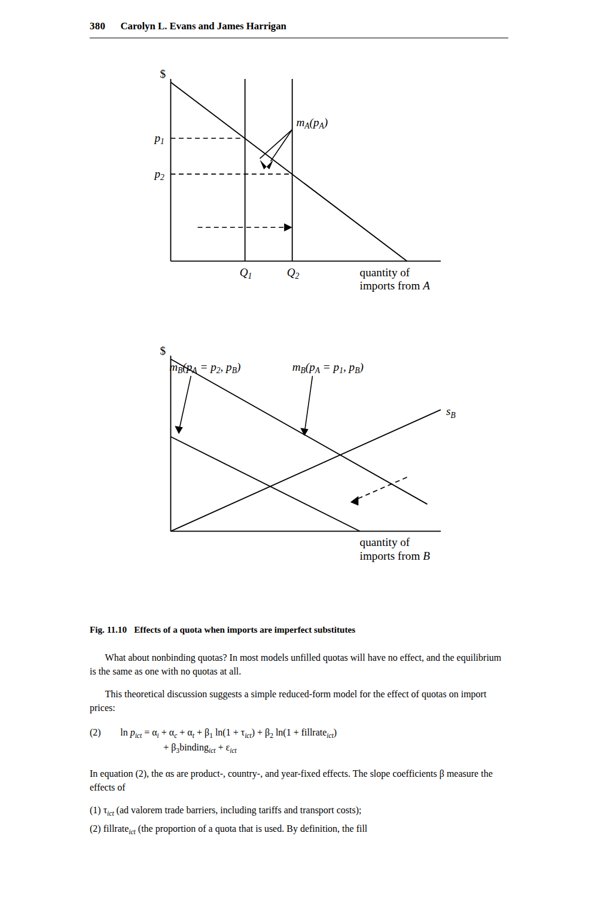380 Carolyn L. Evans and James Harrigan
Figure 11.10: Effects of a quota when imports are imperfect substitutes Two panels. Top panel: a downward-sloping import demand curve for country A, labeled m sub A of p sub A, with two vertical quota lines at quantities Q1 and Q2; prices p1 and p2 are marked on the vertical dollar axis where the quota lines intersect demand, with arrows showing the quota expanding from Q1 to Q2 and price falling from p1 to p2. Bottom panel: two downward-sloping demand curves for imports from country B, labeled m sub B of p sub A equals p2 and p sub B, and m sub B of p sub A equals p1 and p sub B, together with an upward-sloping supply curve s sub B; a dashed arrow indicates the demand curve shifting inward. $ p1 p2 mA(pA) Q1 Q2 quantity of imports from A $ mB(pA = p2, pB) mB(pA = p1, pB) sB quantity of imports from B
Fig. 11.10 Effects of a quota when imports are imperfect substitutes
What about nonbinding quotas? In most models unfilled quotas will have no effect, and the equilibrium is the same as one with no quotas at all.
This theoretical discussion suggests a simple reduced-form model for the effect of quotas on import prices:
(2)
ln pict = αi + αc + αt + β1 ln(1 + τict) + β2 ln(1 + fillrateict)
+ β3bindingict + εict
In equation (2), the αs are product-, country-, and year-fixed effects. The slope coefficients β measure the effects of
(1) τict (ad valorem trade barriers, including tariffs and transport costs);
(2) fillrateict (the proportion of a quota that is used. By definition, the fill